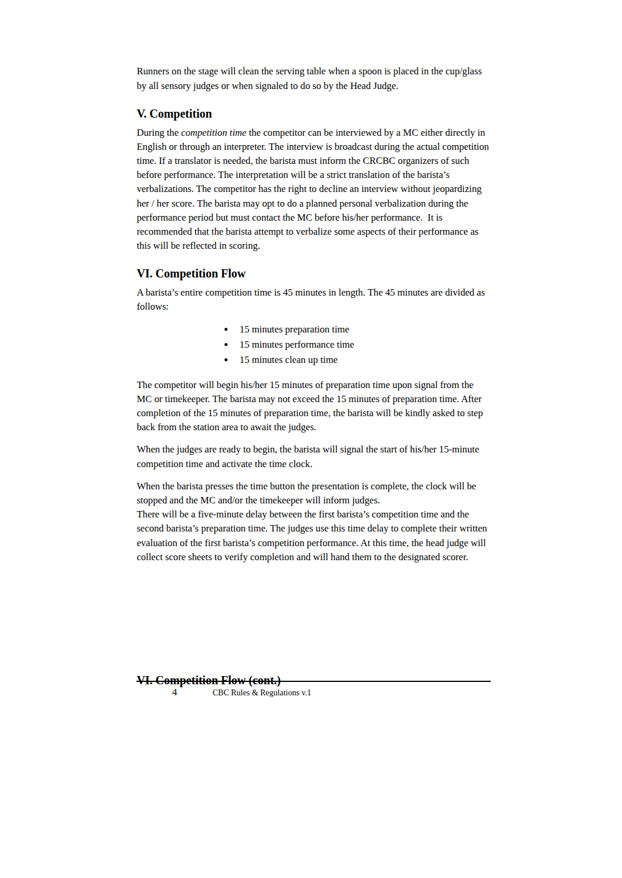Runners on the stage will clean the serving table when a spoon is placed in the cup/glass by all sensory judges or when signaled to do so by the Head Judge.
V. Competition
During the competition time the competitor can be interviewed by a MC either directly in English or through an interpreter. The interview is broadcast during the actual competition time. If a translator is needed, the barista must inform the CRCBC organizers of such before performance. The interpretation will be a strict translation of the barista’s verbalizations. The competitor has the right to decline an interview without jeopardizing her / her score. The barista may opt to do a planned personal verbalization during the performance period but must contact the MC before his/her performance. It is recommended that the barista attempt to verbalize some aspects of their performance as this will be reflected in scoring.
VI. Competition Flow
A barista’s entire competition time is 45 minutes in length. The 45 minutes are divided as follows:
15 minutes preparation time
15 minutes performance time
15 minutes clean up time
The competitor will begin his/her 15 minutes of preparation time upon signal from the MC or timekeeper. The barista may not exceed the 15 minutes of preparation time. After completion of the 15 minutes of preparation time, the barista will be kindly asked to step back from the station area to await the judges.
When the judges are ready to begin, the barista will signal the start of his/her 15-minute competition time and activate the time clock.
When the barista presses the time button the presentation is complete, the clock will be stopped and the MC and/or the timekeeper will inform judges.
There will be a five-minute delay between the first barista’s competition time and the second barista’s preparation time. The judges use this time delay to complete their written evaluation of the first barista’s competition performance. At this time, the head judge will collect score sheets to verify completion and will hand them to the designated scorer.
VI. Competition Flow (cont.)
4
CBC Rules & Regulations v.1